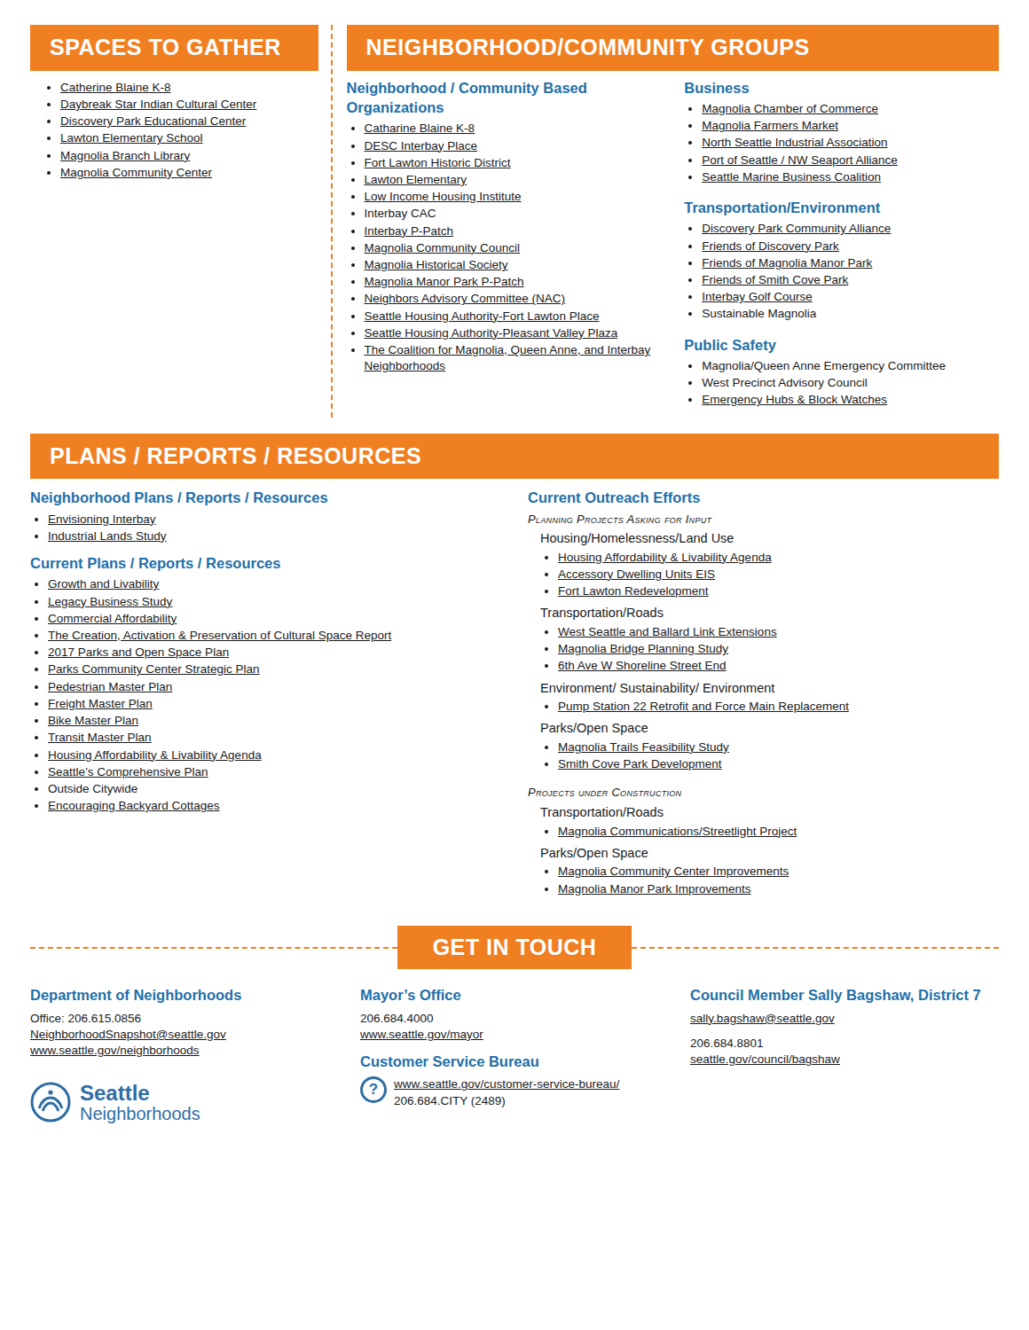SPACES TO GATHER
Catherine Blaine K-8
Daybreak Star Indian Cultural Center
Discovery Park Educational Center
Lawton Elementary School
Magnolia Branch Library
Magnolia Community Center
NEIGHBORHOOD/COMMUNITY GROUPS
Neighborhood / Community Based Organizations
Catharine Blaine K-8
DESC Interbay Place
Fort Lawton Historic District
Lawton Elementary
Low Income Housing Institute
Interbay CAC
Interbay P-Patch
Magnolia Community Council
Magnolia Historical Society
Magnolia Manor Park P-Patch
Neighbors Advisory Committee (NAC)
Seattle Housing Authority-Fort Lawton Place
Seattle Housing Authority-Pleasant Valley Plaza
The Coalition for Magnolia, Queen Anne, and Interbay Neighborhoods
Business
Magnolia Chamber of Commerce
Magnolia Farmers Market
North Seattle Industrial Association
Port of Seattle / NW Seaport Alliance
Seattle Marine Business Coalition
Transportation/Environment
Discovery Park Community Alliance
Friends of Discovery Park
Friends of Magnolia Manor Park
Friends of Smith Cove Park
Interbay Golf Course
Sustainable Magnolia
Public Safety
Magnolia/Queen Anne Emergency Committee
West Precinct Advisory Council
Emergency Hubs & Block Watches
PLANS / REPORTS / RESOURCES
Neighborhood Plans / Reports / Resources
Envisioning Interbay
Industrial Lands Study
Current Plans / Reports / Resources
Growth and Livability
Legacy Business Study
Commercial Affordability
The Creation, Activation & Preservation of Cultural Space Report
2017 Parks and Open Space Plan
Parks Community Center Strategic Plan
Pedestrian Master Plan
Freight Master Plan
Bike Master Plan
Transit Master Plan
Housing Affordability & Livability Agenda
Seattle’s Comprehensive Plan
Outside Citywide
Encouraging Backyard Cottages
Current Outreach Efforts
Planning Projects Asking for Input
Housing/Homelessness/Land Use
Housing Affordability & Livability Agenda
Accessory Dwelling Units EIS
Fort Lawton Redevelopment
Transportation/Roads
West Seattle and Ballard Link Extensions
Magnolia Bridge Planning Study
6th Ave W Shoreline Street End
Environment/ Sustainability/ Environment
Pump Station 22 Retrofit and Force Main Replacement
Parks/Open Space
Magnolia Trails Feasibility Study
Smith Cove Park Development
Projects under Construction
Transportation/Roads
Magnolia Communications/Streetlight Project
Parks/Open Space
Magnolia Community Center Improvements
Magnolia Manor Park Improvements
GET IN TOUCH
Department of Neighborhoods
Office: 206.615.0856
NeighborhoodSnapshot@seattle.gov
www.seattle.gov/neighborhoods
Seattle Neighborhoods
Mayor’s Office
206.684.4000
www.seattle.gov/mayor
Customer Service Bureau
? www.seattle.gov/customer-service-bureau/
206.684.CITY (2489)
Council Member Sally Bagshaw, District 7
sally.bagshaw@seattle.gov
206.684.8801
seattle.gov/council/bagshaw